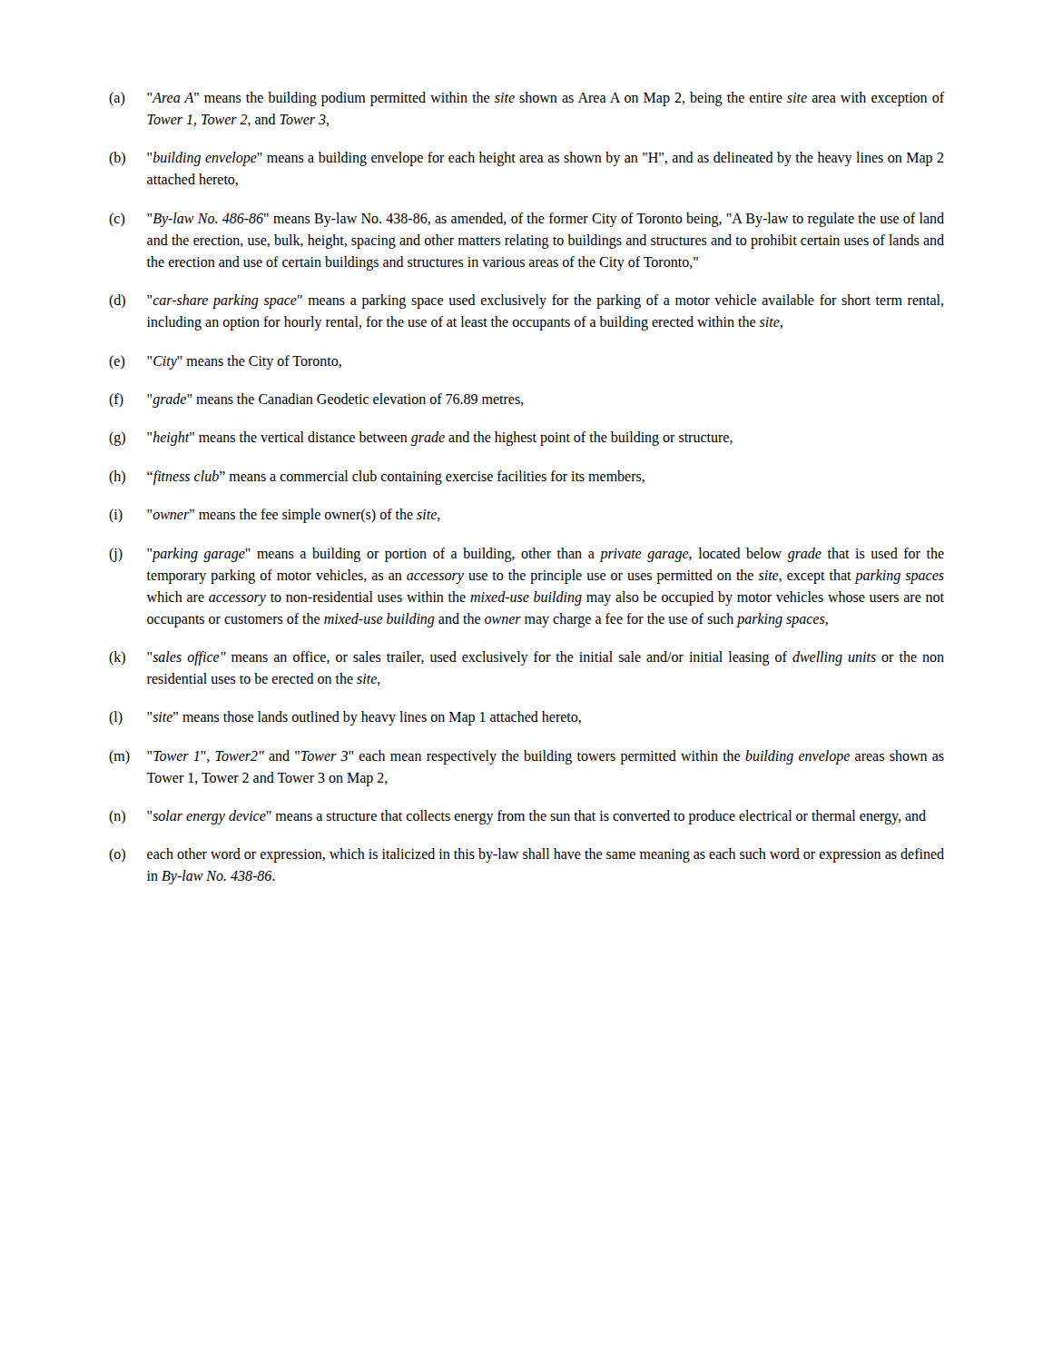(a) "Area A" means the building podium permitted within the site shown as Area A on Map 2, being the entire site area with exception of Tower 1, Tower 2, and Tower 3,
(b) "building envelope" means a building envelope for each height area as shown by an "H", and as delineated by the heavy lines on Map 2 attached hereto,
(c) "By-law No. 486-86" means By-law No. 438-86, as amended, of the former City of Toronto being, "A By-law to regulate the use of land and the erection, use, bulk, height, spacing and other matters relating to buildings and structures and to prohibit certain uses of lands and the erection and use of certain buildings and structures in various areas of the City of Toronto,"
(d) "car-share parking space" means a parking space used exclusively for the parking of a motor vehicle available for short term rental, including an option for hourly rental, for the use of at least the occupants of a building erected within the site,
(e) "City" means the City of Toronto,
(f) "grade" means the Canadian Geodetic elevation of 76.89 metres,
(g) "height" means the vertical distance between grade and the highest point of the building or structure,
(h) “fitness club” means a commercial club containing exercise facilities for its members,
(i) "owner" means the fee simple owner(s) of the site,
(j) "parking garage" means a building or portion of a building, other than a private garage, located below grade that is used for the temporary parking of motor vehicles, as an accessory use to the principle use or uses permitted on the site, except that parking spaces which are accessory to non-residential uses within the mixed-use building may also be occupied by motor vehicles whose users are not occupants or customers of the mixed-use building and the owner may charge a fee for the use of such parking spaces,
(k) "sales office" means an office, or sales trailer, used exclusively for the initial sale and/or initial leasing of dwelling units or the non residential uses to be erected on the site,
(l) "site" means those lands outlined by heavy lines on Map 1 attached hereto,
(m) "Tower 1", Tower2" and "Tower 3" each mean respectively the building towers permitted within the building envelope areas shown as Tower 1, Tower 2 and Tower 3 on Map 2,
(n) "solar energy device" means a structure that collects energy from the sun that is converted to produce electrical or thermal energy, and
(o) each other word or expression, which is italicized in this by-law shall have the same meaning as each such word or expression as defined in By-law No. 438-86.